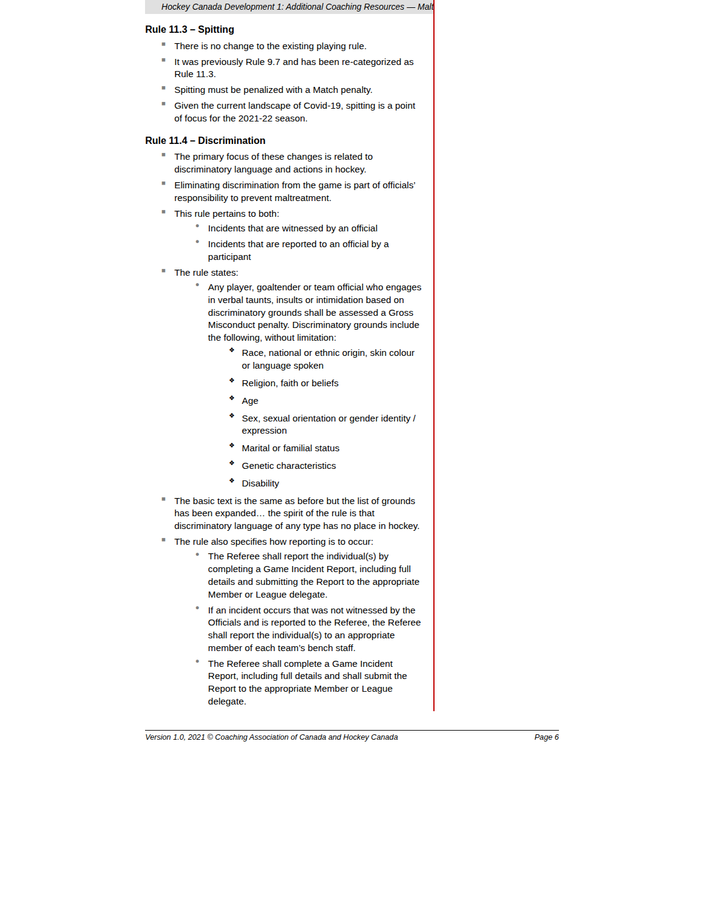Hockey Canada Development 1: Additional Coaching Resources — Maltreatment
Rule 11.3 – Spitting
There is no change to the existing playing rule.
It was previously Rule 9.7 and has been re-categorized as Rule 11.3.
Spitting must be penalized with a Match penalty.
Given the current landscape of Covid-19, spitting is a point of focus for the 2021-22 season.
Rule 11.4 – Discrimination
The primary focus of these changes is related to discriminatory language and actions in hockey.
Eliminating discrimination from the game is part of officials’ responsibility to prevent maltreatment.
This rule pertains to both:
Incidents that are witnessed by an official
Incidents that are reported to an official by a participant
The rule states:
Any player, goaltender or team official who engages in verbal taunts, insults or intimidation based on discriminatory grounds shall be assessed a Gross Misconduct penalty. Discriminatory grounds include the following, without limitation:
Race, national or ethnic origin, skin colour or language spoken
Religion, faith or beliefs
Age
Sex, sexual orientation or gender identity / expression
Marital or familial status
Genetic characteristics
Disability
The basic text is the same as before but the list of grounds has been expanded… the spirit of the rule is that discriminatory language of any type has no place in hockey.
The rule also specifies how reporting is to occur:
The Referee shall report the individual(s) by completing a Game Incident Report, including full details and submitting the Report to the appropriate Member or League delegate.
If an incident occurs that was not witnessed by the Officials and is reported to the Referee, the Referee shall report the individual(s) to an appropriate member of each team’s bench staff.
The Referee shall complete a Game Incident Report, including full details and shall submit the Report to the appropriate Member or League delegate.
My notes…
Version 1.0, 2021 © Coaching Association of Canada and Hockey Canada Page 6